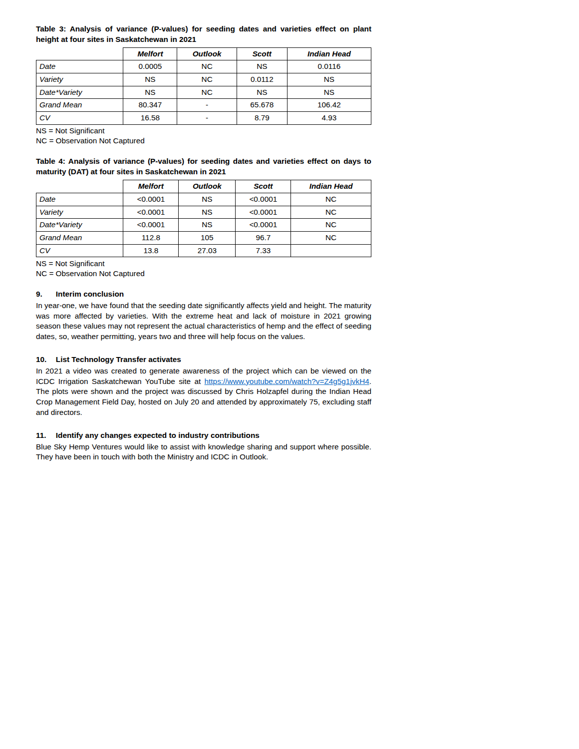Table 3: Analysis of variance (P-values) for seeding dates and varieties effect on plant height at four sites in Saskatchewan in 2021
| | Melfort | Outlook | Scott | Indian Head |
| --- | --- | --- | --- | --- |
| Date | 0.0005 | NC | NS | 0.0116 |
| Variety | NS | NC | 0.0112 | NS |
| Date*Variety | NS | NC | NS | NS |
| Grand Mean | 80.347 | - | 65.678 | 106.42 |
| CV | 16.58 | - | 8.79 | 4.93 |
NS = Not Significant
NC = Observation Not Captured
Table 4: Analysis of variance (P-values) for seeding dates and varieties effect on days to maturity (DAT) at four sites in Saskatchewan in 2021
| | Melfort | Outlook | Scott | Indian Head |
| --- | --- | --- | --- | --- |
| Date | <0.0001 | NS | <0.0001 | NC |
| Variety | <0.0001 | NS | <0.0001 | NC |
| Date*Variety | <0.0001 | NS | <0.0001 | NC |
| Grand Mean | 112.8 | 105 | 96.7 | NC |
| CV | 13.8 | 27.03 | 7.33 | |
NS = Not Significant
NC = Observation Not Captured
9. Interim conclusion
In year-one, we have found that the seeding date significantly affects yield and height. The maturity was more affected by varieties. With the extreme heat and lack of moisture in 2021 growing season these values may not represent the actual characteristics of hemp and the effect of seeding dates, so, weather permitting, years two and three will help focus on the values.
10. List Technology Transfer activates
In 2021 a video was created to generate awareness of the project which can be viewed on the ICDC Irrigation Saskatchewan YouTube site at https://www.youtube.com/watch?v=Z4g5g1jvkH4. The plots were shown and the project was discussed by Chris Holzapfel during the Indian Head Crop Management Field Day, hosted on July 20 and attended by approximately 75, excluding staff and directors.
11. Identify any changes expected to industry contributions
Blue Sky Hemp Ventures would like to assist with knowledge sharing and support where possible. They have been in touch with both the Ministry and ICDC in Outlook.